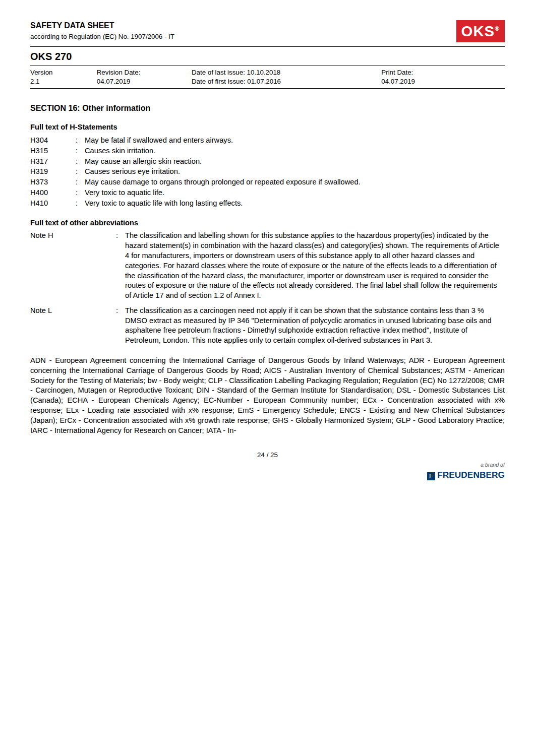OKS®
SAFETY DATA SHEET
according to Regulation (EC) No. 1907/2006 - IT
OKS 270
| Version 2.1 | Revision Date: 04.07.2019 | Date of last issue: 10.10.2018 Date of first issue: 01.07.2016 | Print Date: 04.07.2019 |
SECTION 16: Other information
Full text of H-Statements
| H304 | : | May be fatal if swallowed and enters airways. |
| H315 | : | Causes skin irritation. |
| H317 | : | May cause an allergic skin reaction. |
| H319 | : | Causes serious eye irritation. |
| H373 | : | May cause damage to organs through prolonged or repeated exposure if swallowed. |
| H400 | : | Very toxic to aquatic life. |
| H410 | : | Very toxic to aquatic life with long lasting effects. |
Full text of other abbreviations
| Note H | : | The classification and labelling shown for this substance applies to the hazardous property(ies) indicated by the hazard statement(s) in combination with the hazard class(es) and category(ies) shown. The requirements of Article 4 for manufacturers, importers or downstream users of this substance apply to all other hazard classes and categories. For hazard classes where the route of exposure or the nature of the effects leads to a differentiation of the classification of the hazard class, the manufacturer, importer or downstream user is required to consider the routes of exposure or the nature of the effects not already considered. The final label shall follow the requirements of Article 17 and of section 1.2 of Annex I. |
| Note L | : | The classification as a carcinogen need not apply if it can be shown that the substance contains less than 3 % DMSO extract as measured by IP 346 "Determination of polycyclic aromatics in unused lubricating base oils and asphaltene free petroleum fractions - Dimethyl sulphoxide extraction refractive index method", Institute of Petroleum, London. This note applies only to certain complex oil-derived substances in Part 3. |
ADN - European Agreement concerning the International Carriage of Dangerous Goods by Inland Waterways; ADR - European Agreement concerning the International Carriage of Dangerous Goods by Road; AICS - Australian Inventory of Chemical Substances; ASTM - American Society for the Testing of Materials; bw - Body weight; CLP - Classification Labelling Packaging Regulation; Regulation (EC) No 1272/2008; CMR - Carcinogen, Mutagen or Reproductive Toxicant; DIN - Standard of the German Institute for Standardisation; DSL - Domestic Substances List (Canada); ECHA - European Chemicals Agency; EC-Number - European Community number; ECx - Concentration associated with x% response; ELx - Loading rate associated with x% response; EmS - Emergency Schedule; ENCS - Existing and New Chemical Substances (Japan); ErCx - Concentration associated with x% growth rate response; GHS - Globally Harmonized System; GLP - Good Laboratory Practice; IARC - International Agency for Research on Cancer; IATA - In-
24 / 25
a brand of FFREUDENBERG